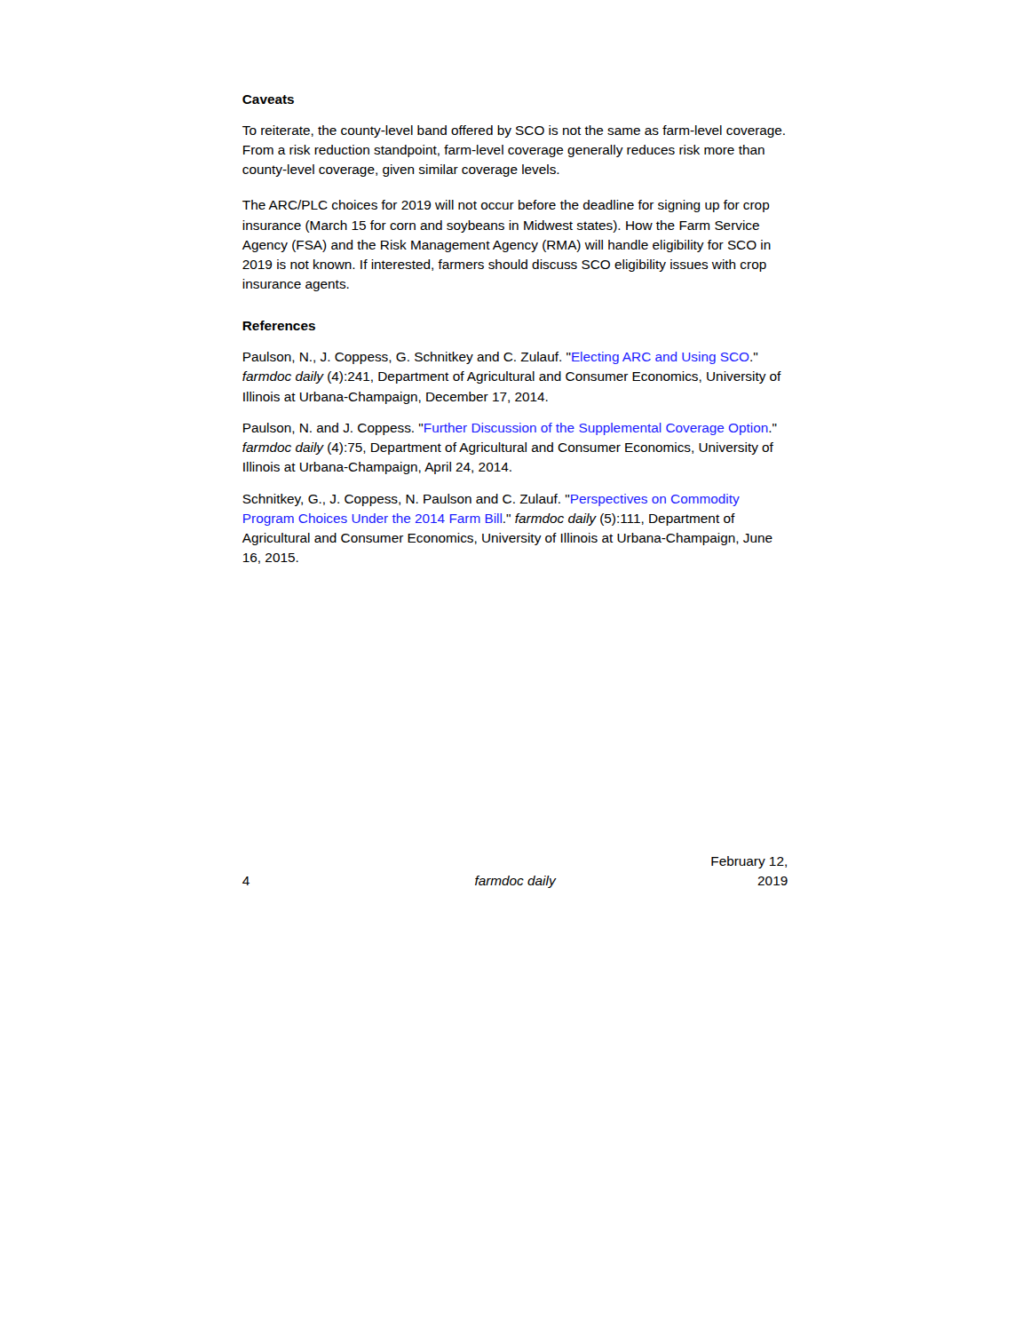Caveats
To reiterate, the county-level band offered by SCO is not the same as farm-level coverage. From a risk reduction standpoint, farm-level coverage generally reduces risk more than county-level coverage, given similar coverage levels.
The ARC/PLC choices for 2019 will not occur before the deadline for signing up for crop insurance (March 15 for corn and soybeans in Midwest states). How the Farm Service Agency (FSA) and the Risk Management Agency (RMA) will handle eligibility for SCO in 2019 is not known. If interested, farmers should discuss SCO eligibility issues with crop insurance agents.
References
Paulson, N., J. Coppess, G. Schnitkey and C. Zulauf. "Electing ARC and Using SCO." farmdoc daily (4):241, Department of Agricultural and Consumer Economics, University of Illinois at Urbana-Champaign, December 17, 2014.
Paulson, N. and J. Coppess. "Further Discussion of the Supplemental Coverage Option." farmdoc daily (4):75, Department of Agricultural and Consumer Economics, University of Illinois at Urbana-Champaign, April 24, 2014.
Schnitkey, G., J. Coppess, N. Paulson and C. Zulauf. "Perspectives on Commodity Program Choices Under the 2014 Farm Bill." farmdoc daily (5):111, Department of Agricultural and Consumer Economics, University of Illinois at Urbana-Champaign, June 16, 2015.
4
farmdoc daily
February 12, 2019